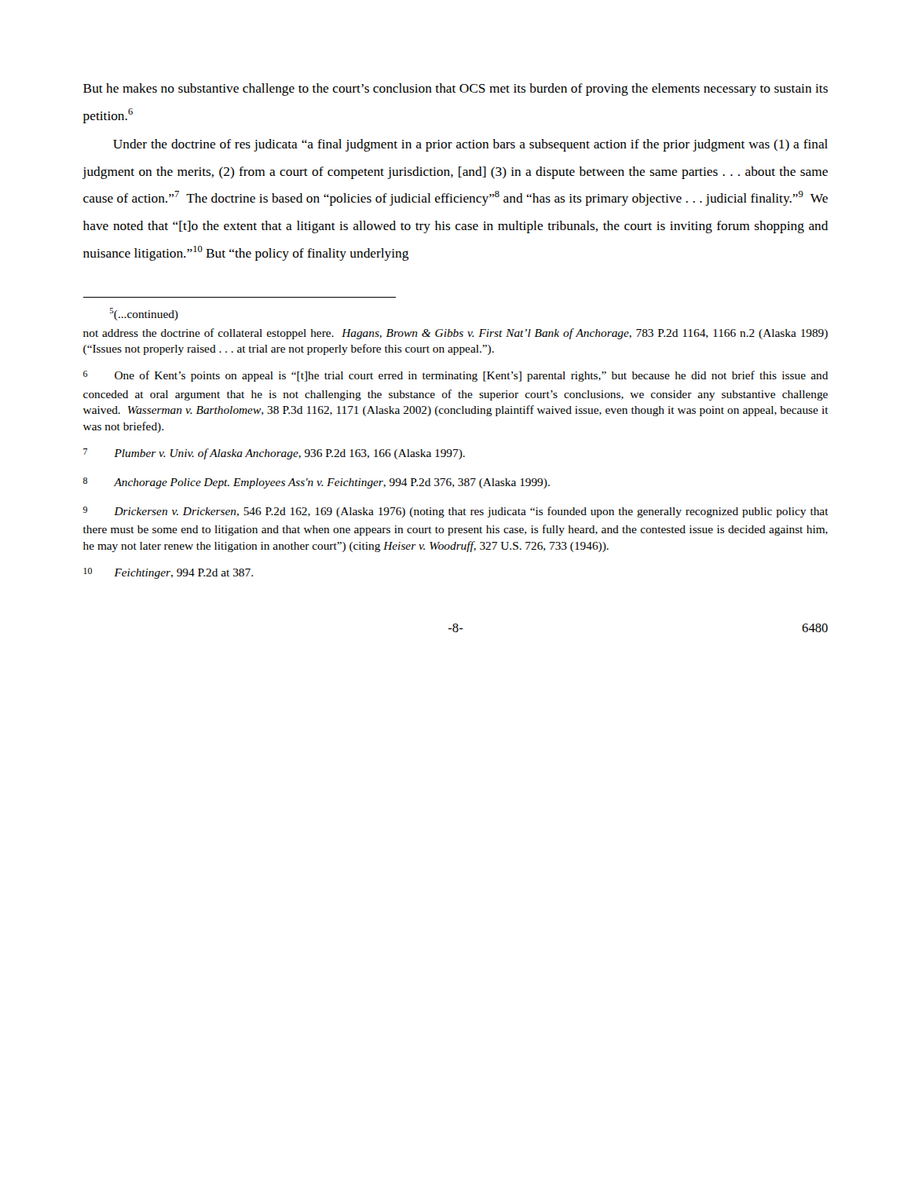But he makes no substantive challenge to the court’s conclusion that OCS met its burden of proving the elements necessary to sustain its petition.6
Under the doctrine of res judicata “a final judgment in a prior action bars a subsequent action if the prior judgment was (1) a final judgment on the merits, (2) from a court of competent jurisdiction, [and] (3) in a dispute between the same parties . . . about the same cause of action.”7 The doctrine is based on “policies of judicial efficiency”8 and “has as its primary objective . . . judicial finality.”9 We have noted that “[t]o the extent that a litigant is allowed to try his case in multiple tribunals, the court is inviting forum shopping and nuisance litigation.”10 But “the policy of finality underlying
5(...continued)
not address the doctrine of collateral estoppel here. Hagans, Brown & Gibbs v. First Nat’l Bank of Anchorage, 783 P.2d 1164, 1166 n.2 (Alaska 1989) (“Issues not properly raised . . . at trial are not properly before this court on appeal.”).
6 One of Kent’s points on appeal is “[t]he trial court erred in terminating [Kent’s] parental rights,” but because he did not brief this issue and conceded at oral argument that he is not challenging the substance of the superior court’s conclusions, we consider any substantive challenge waived. Wasserman v. Bartholomew, 38 P.3d 1162, 1171 (Alaska 2002) (concluding plaintiff waived issue, even though it was point on appeal, because it was not briefed).
7 Plumber v. Univ. of Alaska Anchorage, 936 P.2d 163, 166 (Alaska 1997).
8 Anchorage Police Dept. Employees Ass'n v. Feichtinger, 994 P.2d 376, 387 (Alaska 1999).
9 Drickersen v. Drickersen, 546 P.2d 162, 169 (Alaska 1976) (noting that res judicata “is founded upon the generally recognized public policy that there must be some end to litigation and that when one appears in court to present his case, is fully heard, and the contested issue is decided against him, he may not later renew the litigation in another court”) (citing Heiser v. Woodruff, 327 U.S. 726, 733 (1946)).
10 Feichtinger, 994 P.2d at 387.
-8- 6480